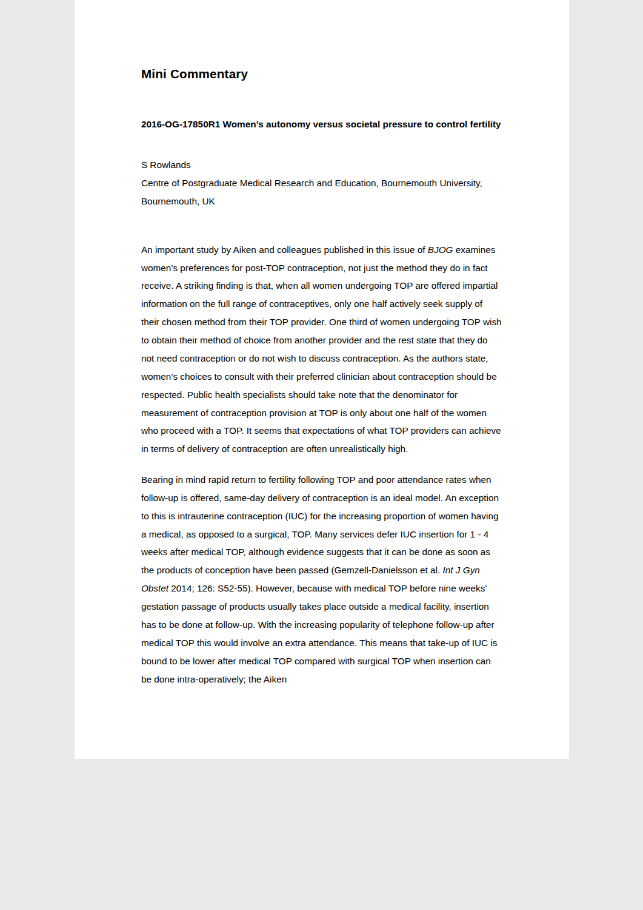Mini Commentary
2016-OG-17850R1 Women’s autonomy versus societal pressure to control fertility
S Rowlands
Centre of Postgraduate Medical Research and Education, Bournemouth University, Bournemouth, UK
An important study by Aiken and colleagues published in this issue of BJOG examines women’s preferences for post-TOP contraception, not just the method they do in fact receive. A striking finding is that, when all women undergoing TOP are offered impartial information on the full range of contraceptives, only one half actively seek supply of their chosen method from their TOP provider. One third of women undergoing TOP wish to obtain their method of choice from another provider and the rest state that they do not need contraception or do not wish to discuss contraception. As the authors state, women’s choices to consult with their preferred clinician about contraception should be respected. Public health specialists should take note that the denominator for measurement of contraception provision at TOP is only about one half of the women who proceed with a TOP. It seems that expectations of what TOP providers can achieve in terms of delivery of contraception are often unrealistically high.
Bearing in mind rapid return to fertility following TOP and poor attendance rates when follow-up is offered, same-day delivery of contraception is an ideal model. An exception to this is intrauterine contraception (IUC) for the increasing proportion of women having a medical, as opposed to a surgical, TOP. Many services defer IUC insertion for 1 - 4 weeks after medical TOP, although evidence suggests that it can be done as soon as the products of conception have been passed (Gemzell-Danielsson et al. Int J Gyn Obstet 2014; 126: S52-55). However, because with medical TOP before nine weeks’ gestation passage of products usually takes place outside a medical facility, insertion has to be done at follow-up. With the increasing popularity of telephone follow-up after medical TOP this would involve an extra attendance. This means that take-up of IUC is bound to be lower after medical TOP compared with surgical TOP when insertion can be done intra-operatively; the Aiken